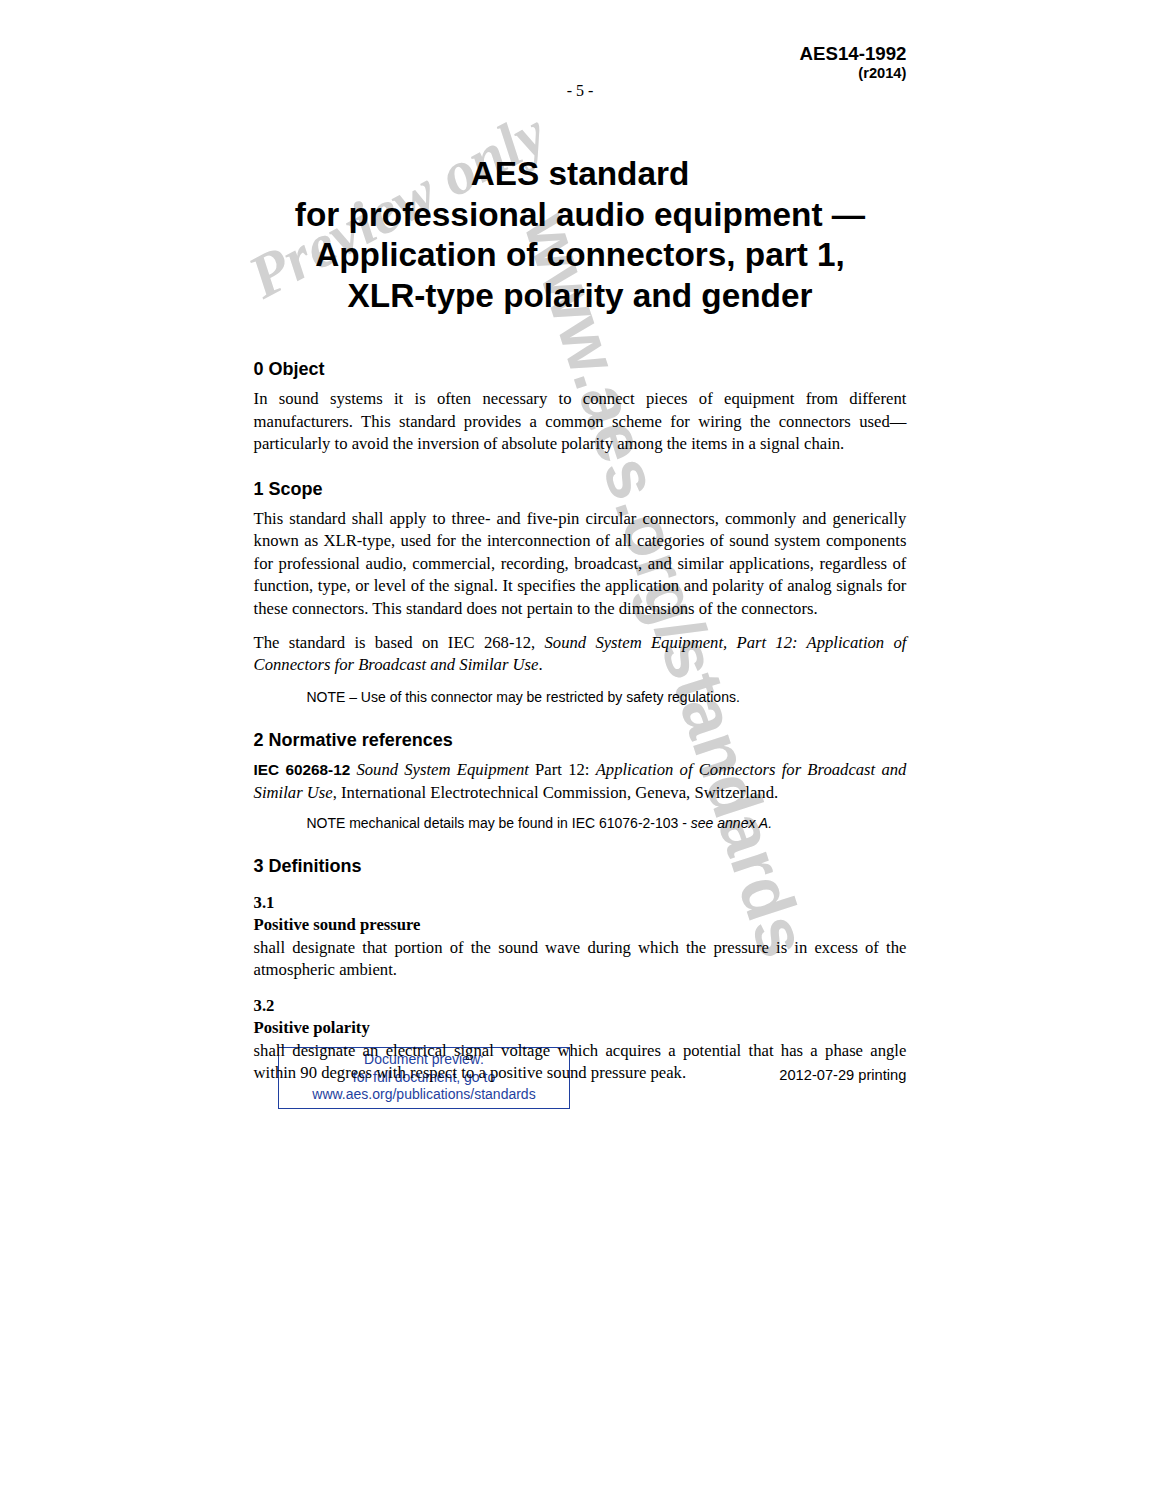AES14-1992
(r2014)
- 5 -
Preview only
www.aes.org/standards
AES standard
for professional audio equipment —
Application of connectors, part 1,
XLR-type polarity and gender
0 Object
In sound systems it is often necessary to connect pieces of equipment from different manufacturers. This standard provides a common scheme for wiring the connectors used—particularly to avoid the inversion of absolute polarity among the items in a signal chain.
1 Scope
This standard shall apply to three- and five-pin circular connectors, commonly and generically known as XLR-type, used for the interconnection of all categories of sound system components for professional audio, commercial, recording, broadcast, and similar applications, regardless of function, type, or level of the signal. It specifies the application and polarity of analog signals for these connectors. This standard does not pertain to the dimensions of the connectors.
The standard is based on IEC 268-12, Sound System Equipment, Part 12: Application of Connectors for Broadcast and Similar Use.
NOTE – Use of this connector may be restricted by safety regulations.
2 Normative references
IEC 60268-12 Sound System Equipment Part 12: Application of Connectors for Broadcast and Similar Use, International Electrotechnical Commission, Geneva, Switzerland.
NOTE mechanical details may be found in IEC 61076-2-103 - see annex A.
3 Definitions
3.1
Positive sound pressure
shall designate that portion of the sound wave during which the pressure is in excess of the atmospheric ambient.
3.2
Positive polarity
shall designate an electrical signal voltage which acquires a potential that has a phase angle within 90 degrees with respect to a positive sound pressure peak.
Document preview:
for full document, go to
www.aes.org/publications/standards
2012-07-29 printing